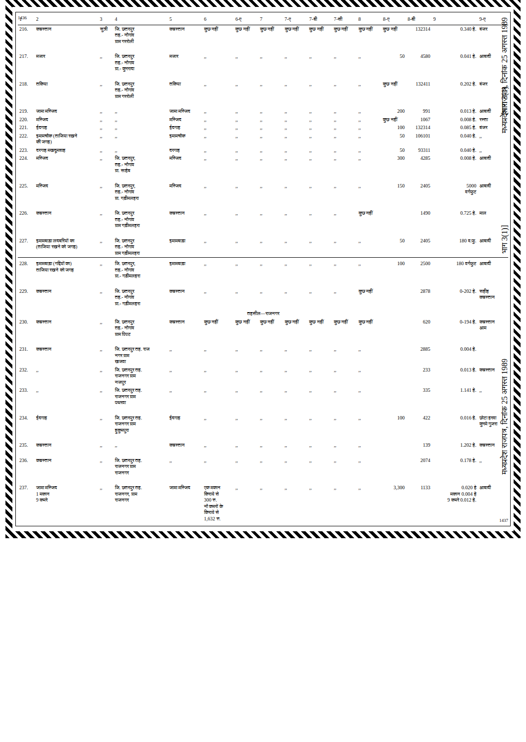1436
| 1 | 2 | 3 | 4 | 5 | 6 | 6-ए | 7 | 7-ए | 7-बी | 7-सी | 8 | 8-ए | 8-बी | 9 | 9-ए |
| --- | --- | --- | --- | --- | --- | --- | --- | --- | --- | --- | --- | --- | --- | --- | --- |
| 216. | कब्रस्तान | सुन्नी | जि. छतरपुर तह.- नौगांव ग्राम गररोली | कब्रस्तान | कुछ नहीं | कुछ नहीं | कुछ नहीं | कुछ नहीं | कुछ नहीं | कुछ नहीं | कुछ नहीं | कुछ नहीं | 132314 | 0.340 हे. | बंजर |
| 217. | मजार | ,, | जि. छतरपुर तह.- नौगांव ग्रा.- कुररादा | मजार | ,, | ,, | ,, | ,, | ,, | ,, | ,, | 50 | 4580 | 0.041 हे. | आबादी |
| 218. | तकिया | ,, | जि. छतरपुर तह.- नौगांव ग्राम गररोली | तकिया | ,, | ,, | ,, | ,, | ,, | ,, | ,, | कुछ नहीं | 132411 | 0.202 हे. | बंजर |
| 219. | जामा मस्जिद | ,, | ,, | जामा मस्जिद | ,, | ,, | ,, | ,, | ,, | ,, | ,, | 200 | 991 | 0.013 हे. | आबादी |
| 220. | मस्जिद | ,, | ,, | मस्जिद | ,, | ,, | ,, | ,, | ,, | ,, | ,, | कुछ नहीं | 1067 | 0.008 हे. | रस्ता |
| 221. | ईदगाह | ,, | ,, | ईदगाह | ,, | ,, | ,, | ,, | ,, | ,, | ,, | 100 | 132314 | 0.085 हे. | बंजर |
| 222. | इमामचौक (ताजिया रखने की जगह) | ,, | ,, | इमामचौक | ,, | ,, | ,, | ,, | ,, | ,, | ,, | 50 | 106101 | 0.040 हे. | ,, |
| 223. | दरगाह मखदूमशाह | ,, | ,, | दरगाह | ,, | ,, | ,, | ,, | ,, | ,, | ,, | 50 | 93311 | 0.040 हे. | ,, |
| 224. | मस्जिद | ,, | जि. छतरपुर, तह.- नौगांव ग्रा. साहेब | मस्जिद | ,, | ,, | ,, | ,, | ,, | ,, | ,, | 300 | 4285 | 0.008 हे. | आबादी |
| 225. | मस्जिद | ,, | जि. छतरपुर, तह.- नौगांव ग्रा. गड़ीमलहरा | मस्जिद | ,, | ,, | ,, | ,, | ,, | ,, | ,, | 150 | 2405 | 5000 वर्गफुट | आबादी |
| 226. | कब्रस्तान | ,, | जि. छतरपुर तह.- नौगांव ग्राम गड़ीमलहरा | कब्रस्तान | ,, | ,, | ,, | ,, | ,, | ,, | कुछ नहीं | | 1490 | 0.725 हे. | माल |
| 227. | इमामबाड़ा लदबरियों का (ताजिया रखने को जगह) | ,, | जि. छतरपुर तह.- नौगांव ग्राम गड़ीमलहरा | इमामबाड़ा | ,, | ,, | ,, | ,, | ,, | ,, | ,, | 50 | 2405 | 180 व.फु. | आबादी |
| 228. | इमामबाड़ा (गद्दियों का) ताजिया रखने को जगह | ,, | जि. छतरपुर, तह.- नौगांव ग्रा.- गड़ीमलहरा | इमामबाड़ा | ,, | ,, | ,, | ,, | ,, | ,, | ,, | 100 | 2500 | 180 वर्गफुट | आबादी |
| 229. | कब्रस्तान | ,, | जि. छतरपुर तह.- नौगांव ग्रा.- गड़ीमलहरा | कब्रस्तान | ,, | ,, | ,, | ,, | ,, | ,, | कुछ नहीं | | 2878 | 0-202 हे. | सहीह कब्रस्तान |
| तहसील—राजनगर |
| 230. | कब्रस्तान | ,, | जि. छतरपुर तह.- नौगांव ग्राम पिपट | कब्रस्तान | कुछ नहीं | कुछ नहीं | कुछ नहीं | कुछ नहीं | कुछ नहीं | कुछ नहीं | कुछ नहीं | | 620 | 0-194 हे. | कब्रस्तान आम |
| 231. | कब्रस्तान | ,, | जि. छतरपुर तह. राज नगर ग्राम खजवा | ,, | ,, | ,, | ,, | ,, | ,, | ,, | ,, | | 2885 | 0.004 हे. | |
| 232. | ,, | ,, | जि. छतरपुर तह. राजनगर ग्राम नजपुर | ,, | ,, | ,, | ,, | ,, | ,, | ,, | ,, | | 233 | 0.013 हे. | कब्रस्तान |
| 233. | ,, | ,, | जि. छतरपुर तह. राजनगर ग्राम पथरवा | ,, | ,, | ,, | ,, | ,, | ,, | ,, | ,, | | 335 | 1.141 हे. | ,, |
| 234. | ईदगाह | ,, | जि. छतरपुर तह. राजनगर ग्राम हुकुमपुरा | ईदगाह | ,, | ,, | ,, | ,, | ,, | ,, | ,, | 100 | 422 | 0.016 हे. | छोटा हरवा कुरमे गुजरा |
| 235. | कब्रस्तान | ,, | ,, | कब्रस्तान | ,, | ,, | ,, | ,, | ,, | ,, | ,, | | 139 | 1.202 हे. | कब्रस्तान |
| 236. | कब्रस्तान | ,, | जि. छतरपुर तह. राजनगर ग्राम राजनगर | ,, | ,, | ,, | ,, | ,, | ,, | ,, | ,, | | 2074 | 0.178 हे. | ,, |
| 237. | जामा मस्जिद 1 मकान 9 कमरे | ,, | जि. छतरपुर तह. राजनगर, ग्राम राजनगर | जामा मस्जिद | एक मकान किराये से 300 रु. नौ कमरों के किराये से 1,632 रु. | ,, | ,, | ,, | ,, | ,, | ,, | 3,300 | 1133 | 0.020 हे मकान 0.004 हे 9 कमरे 0.012 हे. | आबादी |
1437
मध्यप्रदेश राजपत्र, दिनांक 25 अगस्त 1989
[भाग 3(1)
भाग 3(1)]
मध्यप्रदेश राजपत्र, दिनांक 25 अगस्त 1989